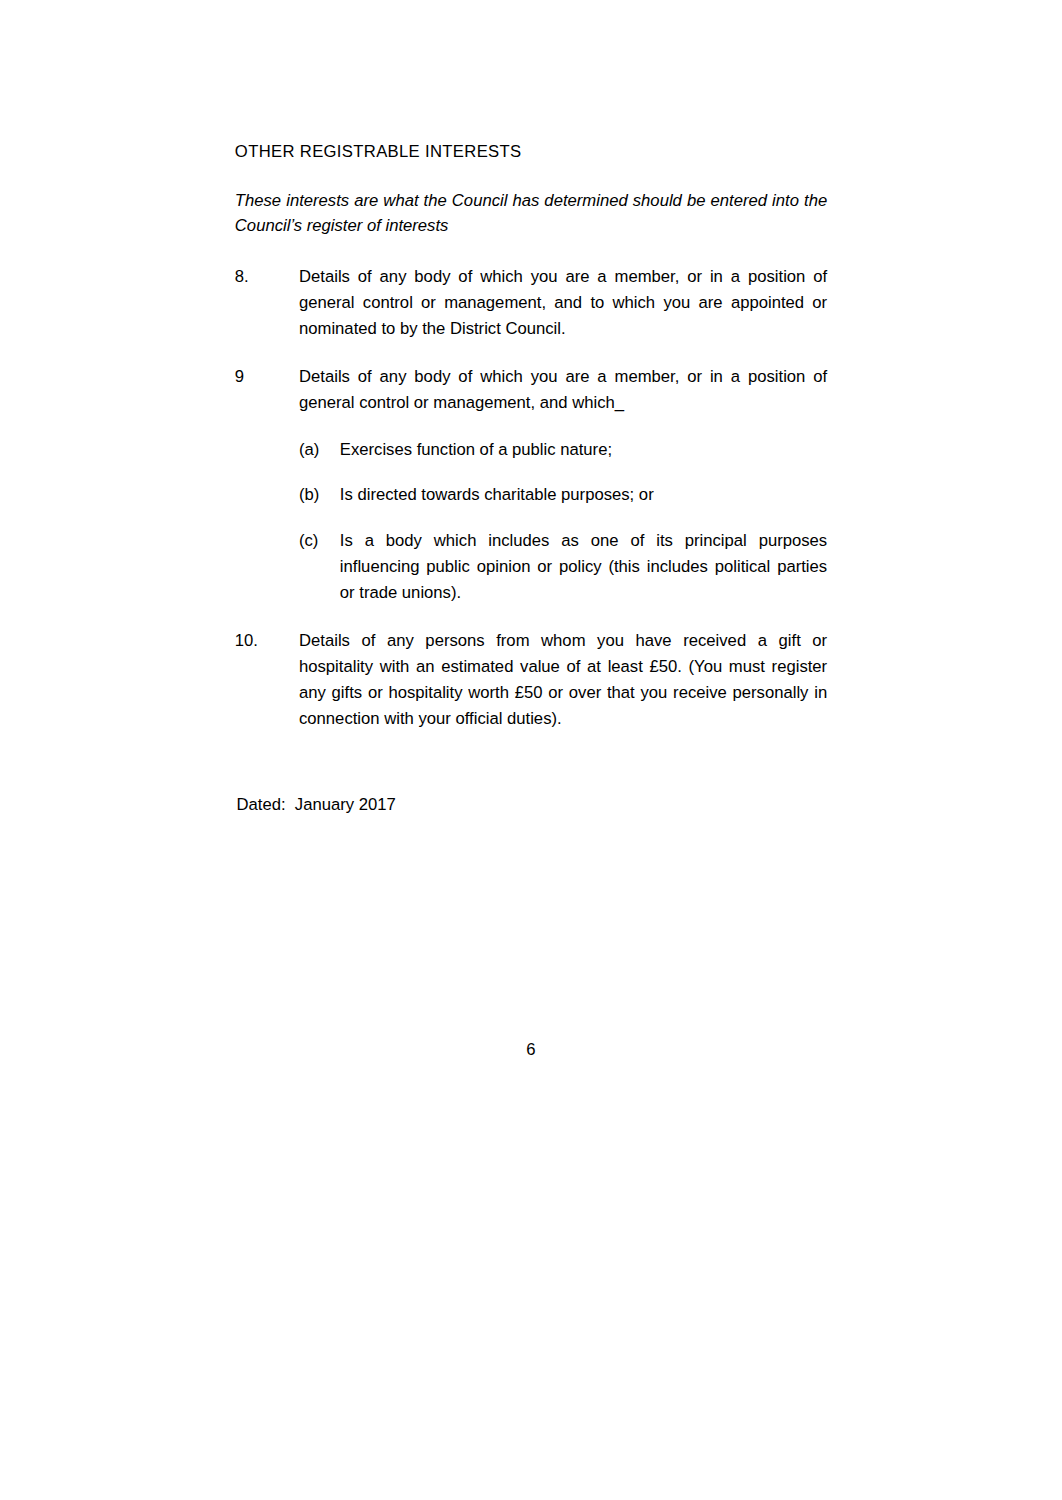OTHER REGISTRABLE INTERESTS
These interests are what the Council has determined should be entered into the Council’s register of interests
8. Details of any body of which you are a member, or in a position of general control or management, and to which you are appointed or nominated to by the District Council.
9 Details of any body of which you are a member, or in a position of general control or management, and which_
(a) Exercises function of a public nature;
(b) Is directed towards charitable purposes; or
(c) Is a body which includes as one of its principal purposes influencing public opinion or policy (this includes political parties or trade unions).
10. Details of any persons from whom you have received a gift or hospitality with an estimated value of at least £50. (You must register any gifts or hospitality worth £50 or over that you receive personally in connection with your official duties).
Dated: January 2017
6